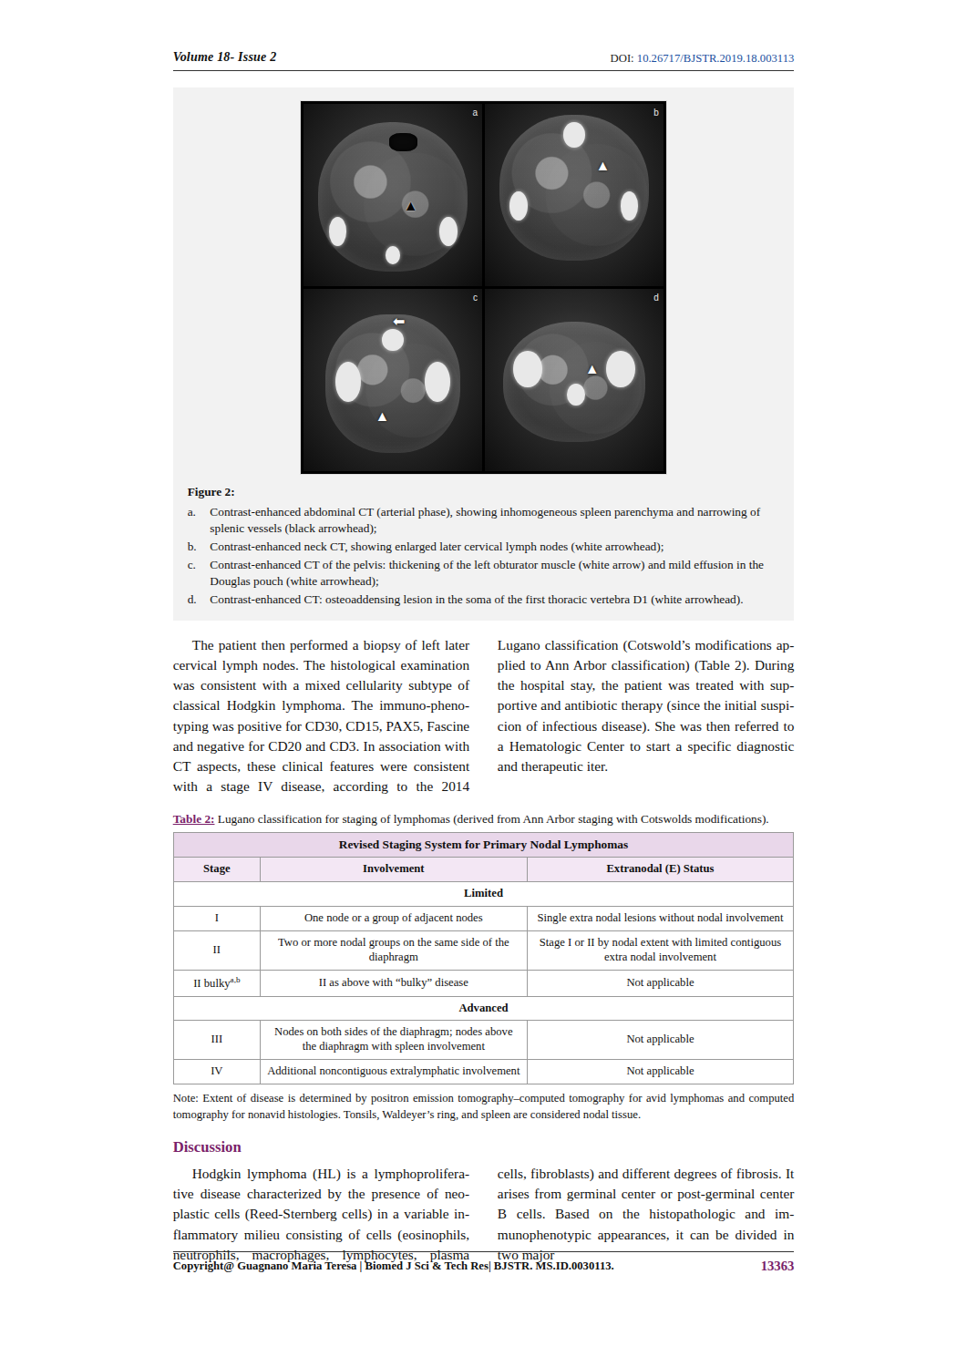Volume 18- Issue 2
DOI: 10.26717/BJSTR.2019.18.003113
a
▲
b
▲
c
⬅ ▲
d
▲
Figure 2:
a. Contrast-enhanced abdominal CT (arterial phase), showing inhomogeneous spleen parenchyma and narrowing of splenic vessels (black arrowhead);
b. Contrast-enhanced neck CT, showing enlarged later cervical lymph nodes (white arrowhead);
c. Contrast-enhanced CT of the pelvis: thickening of the left obturator muscle (white arrow) and mild effusion in the Douglas pouch (white arrowhead);
d. Contrast-enhanced CT: osteoaddensing lesion in the soma of the first thoracic vertebra D1 (white arrowhead).
The patient then performed a biopsy of left later cervical lymph nodes. The histological examination was consistent with a mixed cellularity subtype of classical Hodgkin lymphoma. The immuno-phenotyping was positive for CD30, CD15, PAX5, Fascine and negative for CD20 and CD3. In association with CT aspects, these clinical features were consistent with a stage IV disease, according to the 2014 Lugano classification (Cotswold’s modifications applied to Ann Arbor classification) (Table 2). During the hospital stay, the patient was treated with supportive and antibiotic therapy (since the initial suspicion of infectious disease). She was then referred to a Hematologic Center to start a specific diagnostic and therapeutic iter.
Table 2: Lugano classification for staging of lymphomas (derived from Ann Arbor staging with Cotswolds modifications).
| Revised Staging System for Primary Nodal Lymphomas |
| --- |
| Stage | Involvement | Extranodal (E) Status |
| Limited |
| I | One node or a group of adjacent nodes | Single extra nodal lesions without nodal involvement |
| II | Two or more nodal groups on the same side of the diaphragm | Stage I or II by nodal extent with limited contiguous extra nodal involvement |
| II bulky a,b | II as above with “bulky” disease | Not applicable |
| Advanced |
| III | Nodes on both sides of the diaphragm; nodes above the diaphragm with spleen involvement | Not applicable |
| IV | Additional noncontiguous extralymphatic involvement | Not applicable |
Note: Extent of disease is determined by positron emission tomography–computed tomography for avid lymphomas and computed tomography for nonavid histologies. Tonsils, Waldeyer’s ring, and spleen are considered nodal tissue.
Discussion
Hodgkin lymphoma (HL) is a lymphoproliferative disease characterized by the presence of neoplastic cells (Reed-Sternberg cells) in a variable inflammatory milieu consisting of cells (eosinophils, neutrophils, macrophages, lymphocytes, plasma cells, fibroblasts) and different degrees of fibrosis. It arises from germinal center or post-germinal center B cells. Based on the histopathologic and immunophenotypic appearances, it can be divided in two major
Copyright@ Guagnano Maria Teresa | Biomed J Sci & Tech Res| BJSTR. MS.ID.0030113.
13363